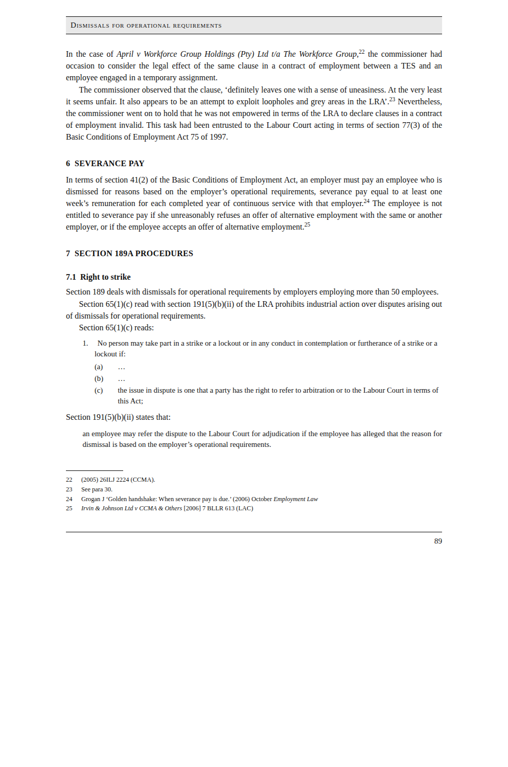Dismissals for operational requirements
In the case of April v Workforce Group Holdings (Pty) Ltd t/a The Workforce Group,22 the commissioner had occasion to consider the legal effect of the same clause in a contract of employment between a TES and an employee engaged in a temporary assignment.
The commissioner observed that the clause, ‘definitely leaves one with a sense of uneasiness. At the very least it seems unfair. It also appears to be an attempt to exploit loopholes and grey areas in the LRA’.23 Nevertheless, the commissioner went on to hold that he was not empowered in terms of the LRA to declare clauses in a contract of employment invalid. This task had been entrusted to the Labour Court acting in terms of section 77(3) of the Basic Conditions of Employment Act 75 of 1997.
6 Severance pay
In terms of section 41(2) of the Basic Conditions of Employment Act, an employer must pay an employee who is dismissed for reasons based on the employer’s operational requirements, severance pay equal to at least one week’s remuneration for each completed year of continuous service with that employer.24 The employee is not entitled to severance pay if she unreasonably refuses an offer of alternative employment with the same or another employer, or if the employee accepts an offer of alternative employment.25
7 Section 189A procedures
7.1 Right to strike
Section 189 deals with dismissals for operational requirements by employers employing more than 50 employees.
Section 65(1)(c) read with section 191(5)(b)(ii) of the LRA prohibits industrial action over disputes arising out of dismissals for operational requirements.
Section 65(1)(c) reads:
1. No person may take part in a strike or a lockout or in any conduct in contemplation or furtherance of a strike or a lockout if:
(a)…
(b)…
(c) the issue in dispute is one that a party has the right to refer to arbitration or to the Labour Court in terms of this Act;
Section 191(5)(b)(ii) states that:
an employee may refer the dispute to the Labour Court for adjudication if the employee has alleged that the reason for dismissal is based on the employer’s operational requirements.
22(2005) 26ILJ 2224 (CCMA).
23 See para 30.
24 Grogan J ‘Golden handshake: When severance pay is due.’ (2006) October Employment Law
25 Irvin & Johnson Ltd v CCMA & Others [2006] 7 BLLR 613 (LAC)
89